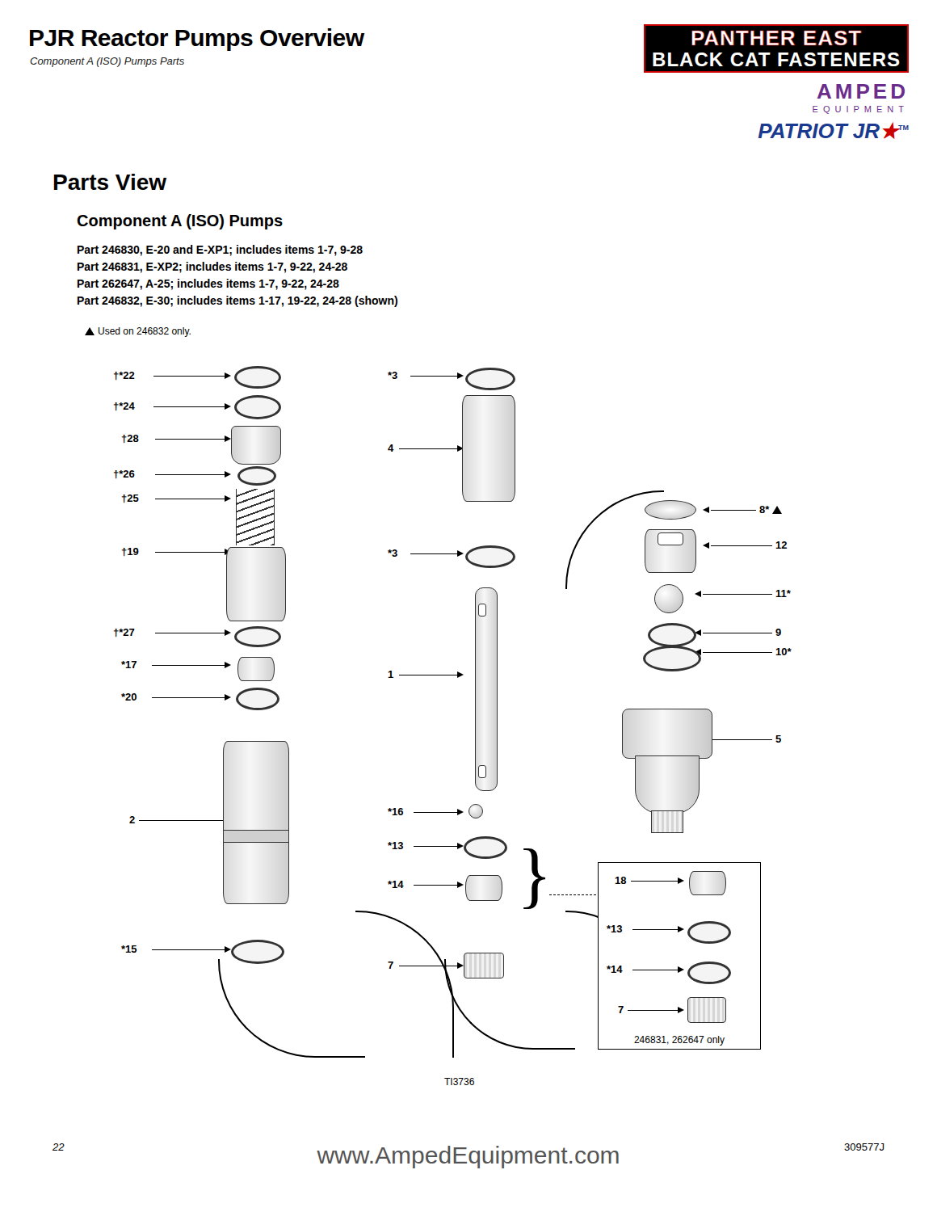PJR Reactor Pumps Overview
Component A (ISO) Pumps Parts
PANTHER EAST
BLACK CAT FASTENERS
AMPED EQUIPMENT
PATRIOT JR★TM
Parts View
Component A (ISO) Pumps
Part 246830, E-20 and E-XP1; includes items 1-7, 9-28
Part 246831, E-XP2; includes items 1-7, 9-22, 24-28
Part 262647, A-25; includes items 1-7, 9-22, 24-28
Part 246832, E-30; includes items 1-17, 19-22, 24-28 (shown)
Used on 246832 only.
†*22
†*24
†28
†*26
†25
†19
†*27
*17
*20
2
*15
*3
4
*3
1
*16
*13
*14
7
}
8*
12
11*
9
10*
5
18
*13
*14
7
246831, 262647 only
TI3736
22 309577J
www.AmpedEquipment.com